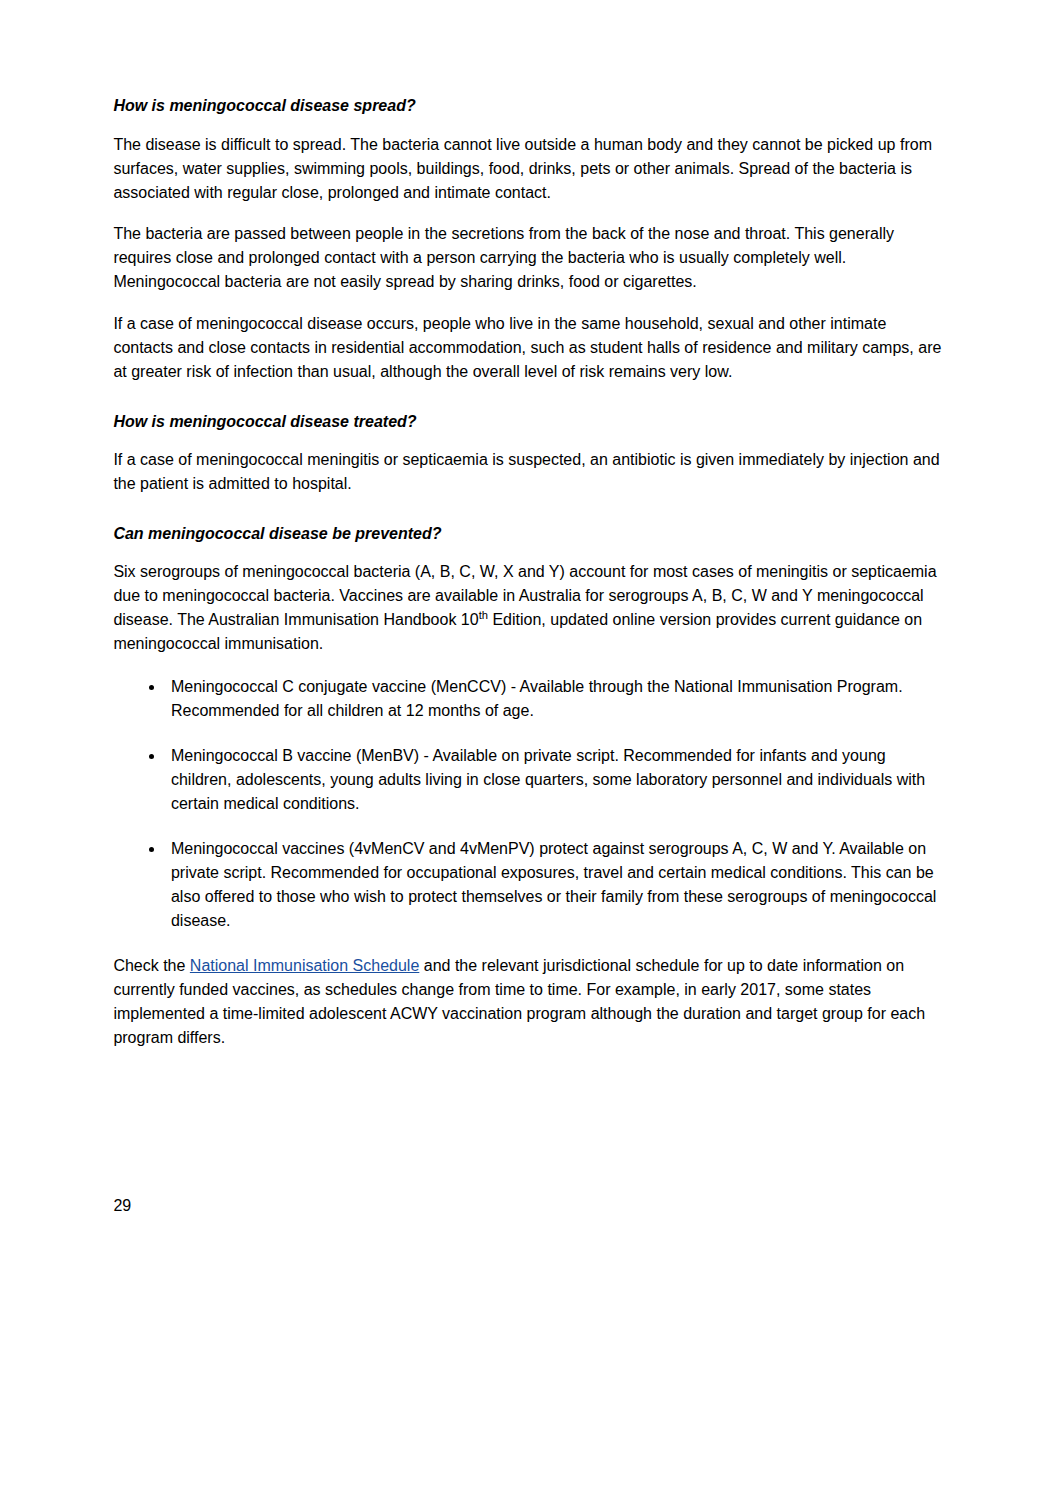How is meningococcal disease spread?
The disease is difficult to spread. The bacteria cannot live outside a human body and they cannot be picked up from surfaces, water supplies, swimming pools, buildings, food, drinks, pets or other animals. Spread of the bacteria is associated with regular close, prolonged and intimate contact.
The bacteria are passed between people in the secretions from the back of the nose and throat. This generally requires close and prolonged contact with a person carrying the bacteria who is usually completely well. Meningococcal bacteria are not easily spread by sharing drinks, food or cigarettes.
If a case of meningococcal disease occurs, people who live in the same household, sexual and other intimate contacts and close contacts in residential accommodation, such as student halls of residence and military camps, are at greater risk of infection than usual, although the overall level of risk remains very low.
How is meningococcal disease treated?
If a case of meningococcal meningitis or septicaemia is suspected, an antibiotic is given immediately by injection and the patient is admitted to hospital.
Can meningococcal disease be prevented?
Six serogroups of meningococcal bacteria (A, B, C, W, X and Y) account for most cases of meningitis or septicaemia due to meningococcal bacteria. Vaccines are available in Australia for serogroups A, B, C, W and Y meningococcal disease. The Australian Immunisation Handbook 10th Edition, updated online version provides current guidance on meningococcal immunisation.
Meningococcal C conjugate vaccine (MenCCV) - Available through the National Immunisation Program. Recommended for all children at 12 months of age.
Meningococcal B vaccine (MenBV) - Available on private script. Recommended for infants and young children, adolescents, young adults living in close quarters, some laboratory personnel and individuals with certain medical conditions.
Meningococcal vaccines (4vMenCV and 4vMenPV) protect against serogroups A, C, W and Y. Available on private script. Recommended for occupational exposures, travel and certain medical conditions. This can be also offered to those who wish to protect themselves or their family from these serogroups of meningococcal disease.
Check the National Immunisation Schedule and the relevant jurisdictional schedule for up to date information on currently funded vaccines, as schedules change from time to time. For example, in early 2017, some states implemented a time-limited adolescent ACWY vaccination program although the duration and target group for each program differs.
29